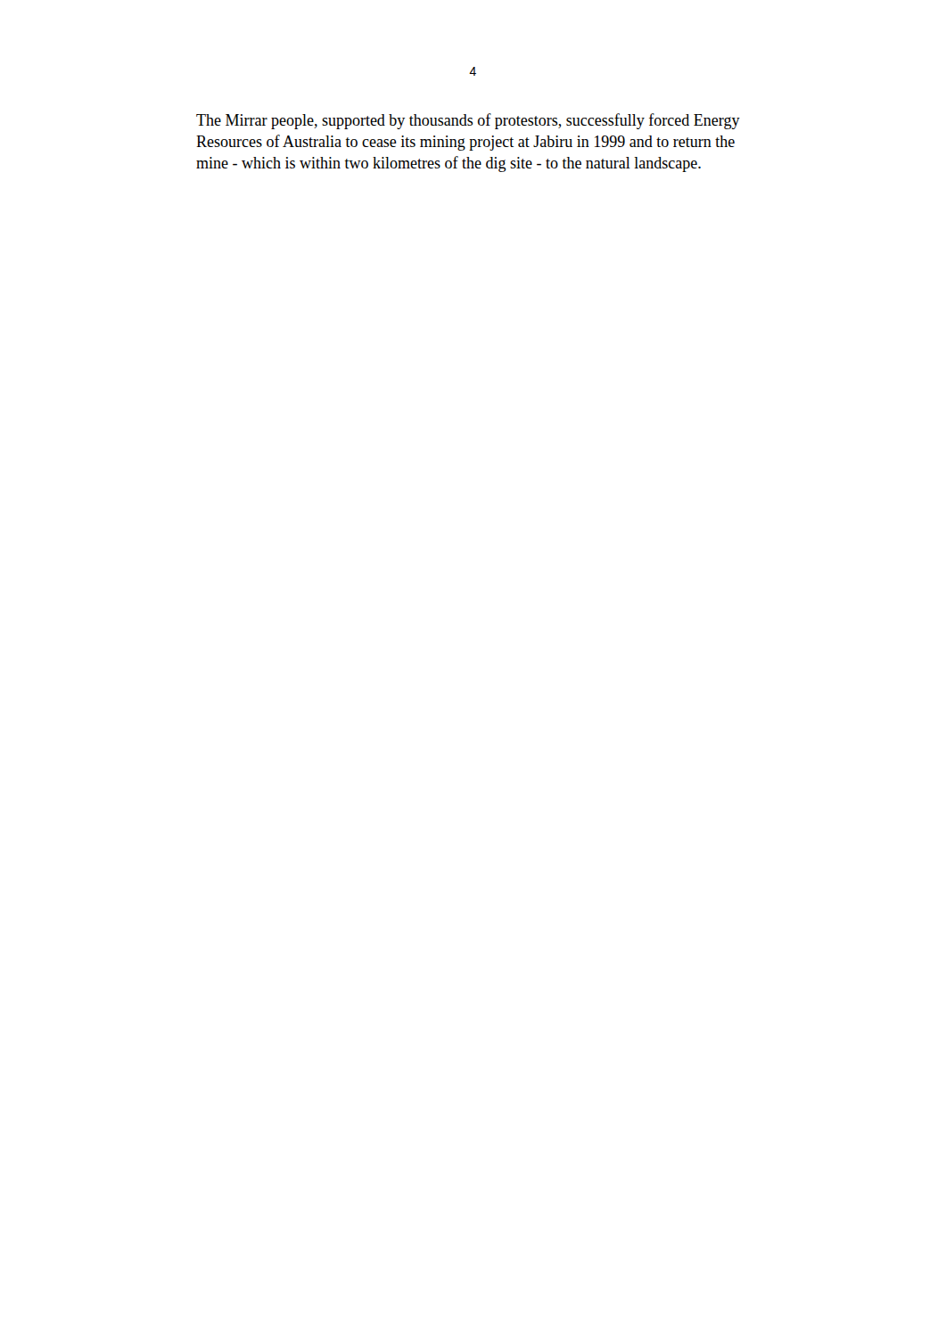4
The Mirrar people, supported by thousands of protestors, successfully forced Energy Resources of Australia to cease its mining project at Jabiru in 1999 and to return the mine - which is within two kilometres of the dig site - to the natural landscape.